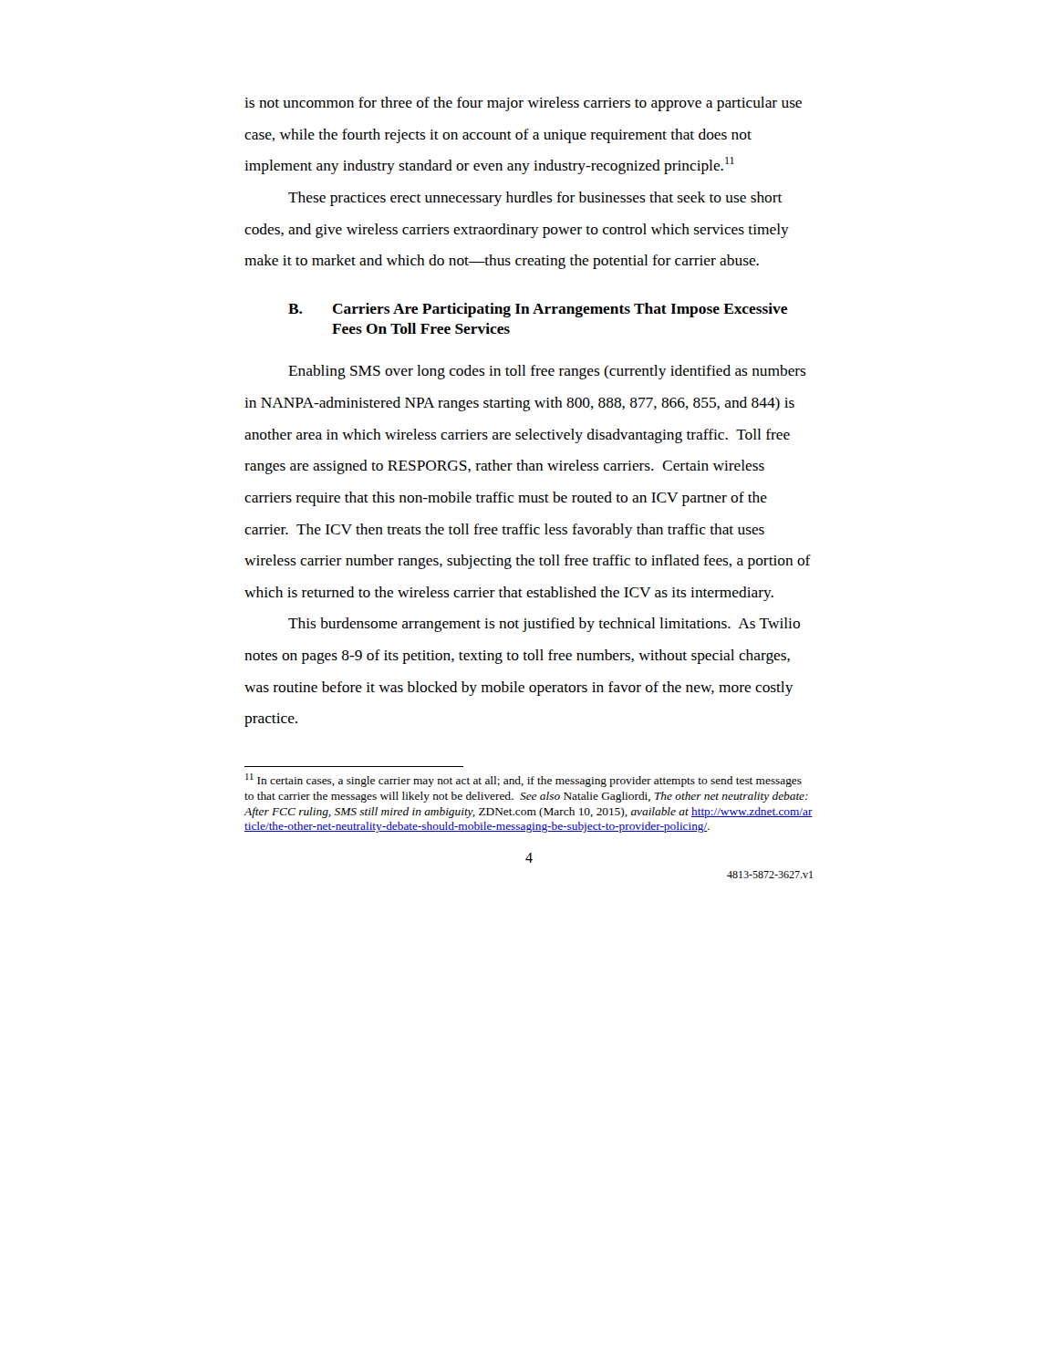is not uncommon for three of the four major wireless carriers to approve a particular use case, while the fourth rejects it on account of a unique requirement that does not implement any industry standard or even any industry-recognized principle.11
These practices erect unnecessary hurdles for businesses that seek to use short codes, and give wireless carriers extraordinary power to control which services timely make it to market and which do not—thus creating the potential for carrier abuse.
B. Carriers Are Participating In Arrangements That Impose Excessive Fees On Toll Free Services
Enabling SMS over long codes in toll free ranges (currently identified as numbers in NANPA-administered NPA ranges starting with 800, 888, 877, 866, 855, and 844) is another area in which wireless carriers are selectively disadvantaging traffic. Toll free ranges are assigned to RESPORGS, rather than wireless carriers. Certain wireless carriers require that this non-mobile traffic must be routed to an ICV partner of the carrier. The ICV then treats the toll free traffic less favorably than traffic that uses wireless carrier number ranges, subjecting the toll free traffic to inflated fees, a portion of which is returned to the wireless carrier that established the ICV as its intermediary.
This burdensome arrangement is not justified by technical limitations. As Twilio notes on pages 8-9 of its petition, texting to toll free numbers, without special charges, was routine before it was blocked by mobile operators in favor of the new, more costly practice.
11 In certain cases, a single carrier may not act at all; and, if the messaging provider attempts to send test messages to that carrier the messages will likely not be delivered. See also Natalie Gagliordi, The other net neutrality debate: After FCC ruling, SMS still mired in ambiguity, ZDNet.com (March 10, 2015), available at http://www.zdnet.com/article/the-other-net-neutrality-debate-should-mobile-messaging-be-subject-to-provider-policing/.
4
4813-5872-3627.v1